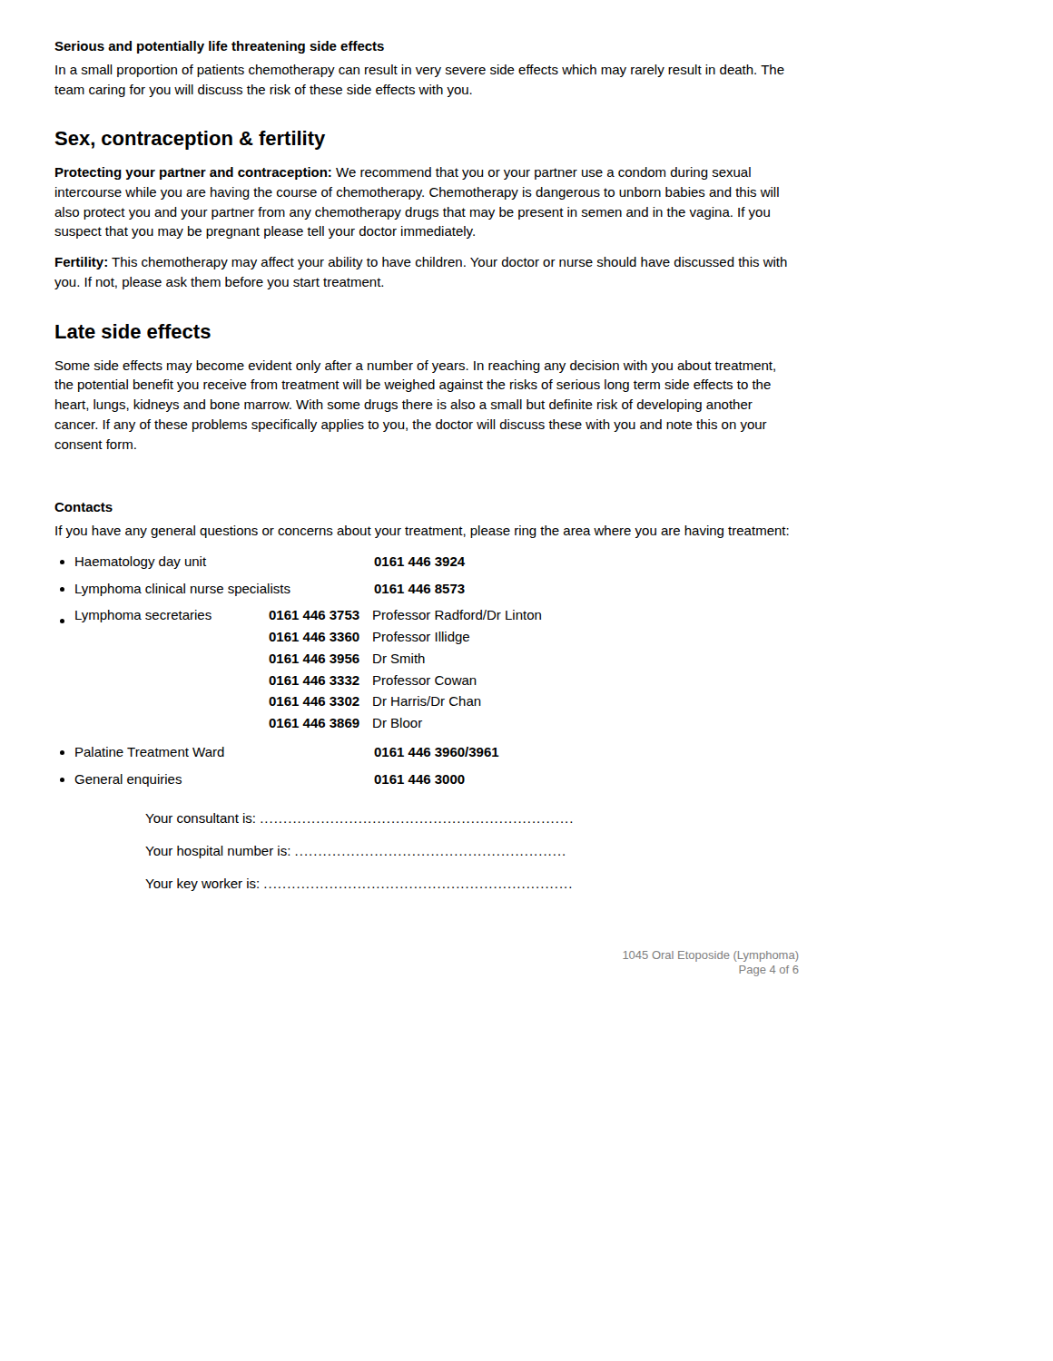Serious and potentially life threatening side effects
In a small proportion of patients chemotherapy can result in very severe side effects which may rarely result in death. The team caring for you will discuss the risk of these side effects with you.
Sex, contraception & fertility
Protecting your partner and contraception: We recommend that you or your partner use a condom during sexual intercourse while you are having the course of chemotherapy. Chemotherapy is dangerous to unborn babies and this will also protect you and your partner from any chemotherapy drugs that may be present in semen and in the vagina. If you suspect that you may be pregnant please tell your doctor immediately.
Fertility: This chemotherapy may affect your ability to have children. Your doctor or nurse should have discussed this with you. If not, please ask them before you start treatment.
Late side effects
Some side effects may become evident only after a number of years. In reaching any decision with you about treatment, the potential benefit you receive from treatment will be weighed against the risks of serious long term side effects to the heart, lungs, kidneys and bone marrow. With some drugs there is also a small but definite risk of developing another cancer. If any of these problems specifically applies to you, the doctor will discuss these with you and note this on your consent form.
Contacts
If you have any general questions or concerns about your treatment, please ring the area where you are having treatment:
Haematology day unit 0161 446 3924
Lymphoma clinical nurse specialists 0161 446 8573
| Lymphoma secretaries | 0161 446 3753 | Professor Radford/Dr Linton |
| | 0161 446 3360 | Professor Illidge |
| | 0161 446 3956 | Dr Smith |
| | 0161 446 3332 | Professor Cowan |
| | 0161 446 3302 | Dr Harris/Dr Chan |
| | 0161 446 3869 | Dr Bloor |
Palatine Treatment Ward 0161 446 3960/3961
General enquiries 0161 446 3000
Your consultant is: ...................................................................
Your hospital number is: ..........................................................
Your key worker is: ..................................................................
1045 Oral Etoposide (Lymphoma)
Page 4 of 6